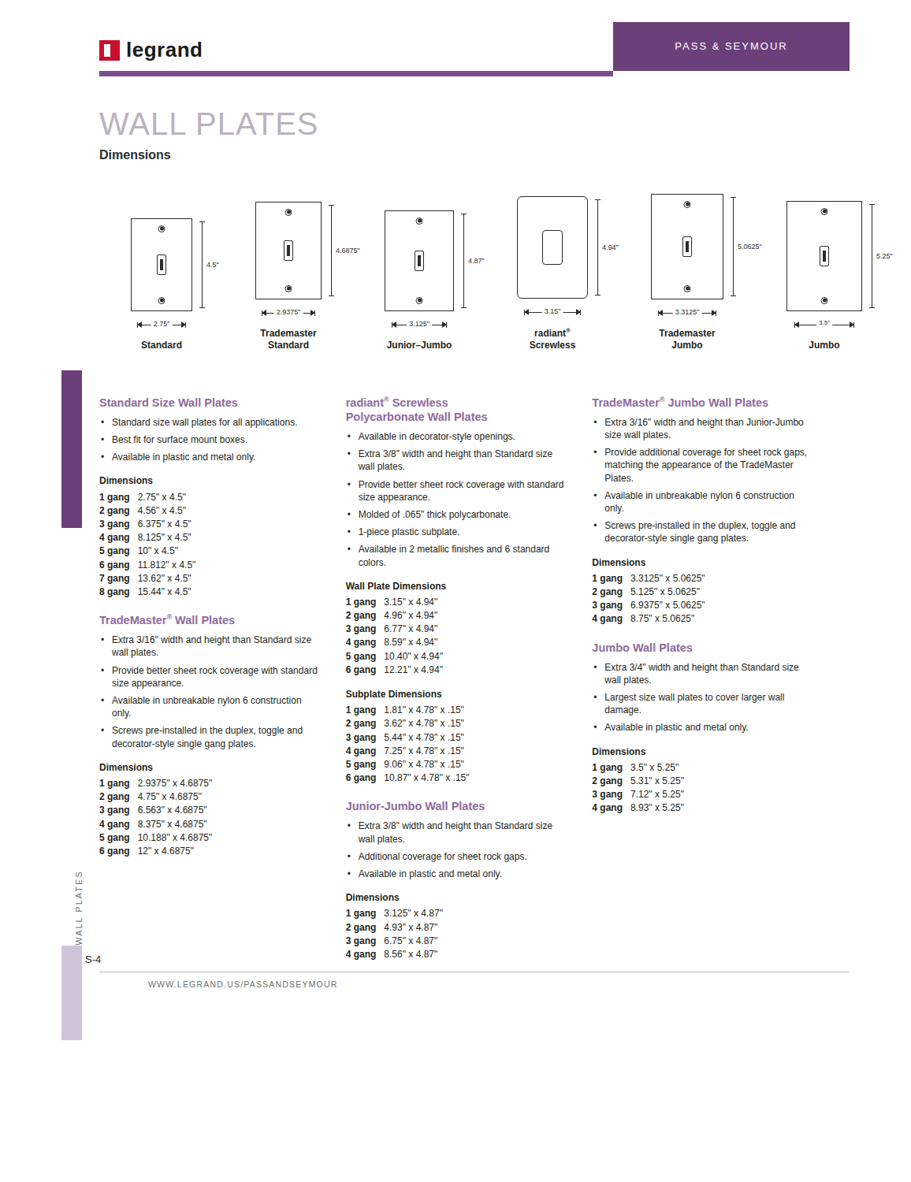legrand
PASS & SEYMOUR
Wall Plates
Dimensions
4.5"
2.75"
Standard
4.6875"
2.9375"
Trademaster
Standard
4.87"
3.125"
Junior–Jumbo
4.94"
3.15"
radiant®
Screwless
5.0625"
3.3125"
Trademaster
Jumbo
5.25"
3.5"
Jumbo
Standard Size Wall Plates
Standard size wall plates for all applications.
Best fit for surface mount boxes.
Available in plastic and metal only.
Dimensions
| 1 gang | 2.75" x 4.5" |
| 2 gang | 4.56" x 4.5" |
| 3 gang | 6.375" x 4.5" |
| 4 gang | 8.125" x 4.5" |
| 5 gang | 10" x 4.5" |
| 6 gang | 11.812" x 4.5" |
| 7 gang | 13.62" x 4.5" |
| 8 gang | 15.44" x 4.5" |
TradeMaster® Wall Plates
Extra 3/16" width and height than Standard size wall plates.
Provide better sheet rock coverage with standard size appearance.
Available in unbreakable nylon 6 construction only.
Screws pre-installed in the duplex, toggle and decorator-style single gang plates.
Dimensions
| 1 gang | 2.9375" x 4.6875" |
| 2 gang | 4.75" x 4.6875" |
| 3 gang | 6.563" x 4.6875" |
| 4 gang | 8.375" x 4.6875" |
| 5 gang | 10.188" x 4.6875" |
| 6 gang | 12" x 4.6875" |
radiant® Screwless
Polycarbonate Wall Plates
Available in decorator-style openings.
Extra 3/8" width and height than Standard size wall plates.
Provide better sheet rock coverage with standard size appearance.
Molded of .065" thick polycarbonate.
1-piece plastic subplate.
Available in 2 metallic finishes and 6 standard colors.
Wall Plate Dimensions
| 1 gang | 3.15" x 4.94" |
| 2 gang | 4.96" x 4.94" |
| 3 gang | 6.77" x 4.94" |
| 4 gang | 8.59" x 4.94" |
| 5 gang | 10.40" x 4.94" |
| 6 gang | 12.21" x 4.94" |
Subplate Dimensions
| 1 gang | 1.81" x 4.78" x .15" |
| 2 gang | 3.62" x 4.78" x .15" |
| 3 gang | 5.44" x 4.78" x .15" |
| 4 gang | 7.25" x 4.78" x .15" |
| 5 gang | 9.06" x 4.78" x .15" |
| 6 gang | 10.87" x 4.78" x .15" |
Junior-Jumbo Wall Plates
Extra 3/8" width and height than Standard size wall plates.
Additional coverage for sheet rock gaps.
Available in plastic and metal only.
Dimensions
| 1 gang | 3.125" x 4.87" |
| 2 gang | 4.93" x 4.87" |
| 3 gang | 6.75" x 4.87" |
| 4 gang | 8.56" x 4.87" |
TradeMaster® Jumbo Wall Plates
Extra 3/16" width and height than Junior-Jumbo size wall plates.
Provide additional coverage for sheet rock gaps, matching the appearance of the TradeMaster Plates.
Available in unbreakable nylon 6 construction only.
Screws pre-installed in the duplex, toggle and decorator-style single gang plates.
Dimensions
| 1 gang | 3.3125" x 5.0625" |
| 2 gang | 5.125" x 5.0625" |
| 3 gang | 6.9375" x 5.0625" |
| 4 gang | 8.75" x 5.0625" |
Jumbo Wall Plates
Extra 3/4" width and height than Standard size wall plates.
Largest size wall plates to cover larger wall damage.
Available in plastic and metal only.
Dimensions
| 1 gang | 3.5" x 5.25" |
| 2 gang | 5.31" x 5.25" |
| 3 gang | 7.12" x 5.25" |
| 4 gang | 8.93" x 5.25" |
WALL PLATES
S-4
WWW.LEGRAND.US/PASSANDSEYMOUR